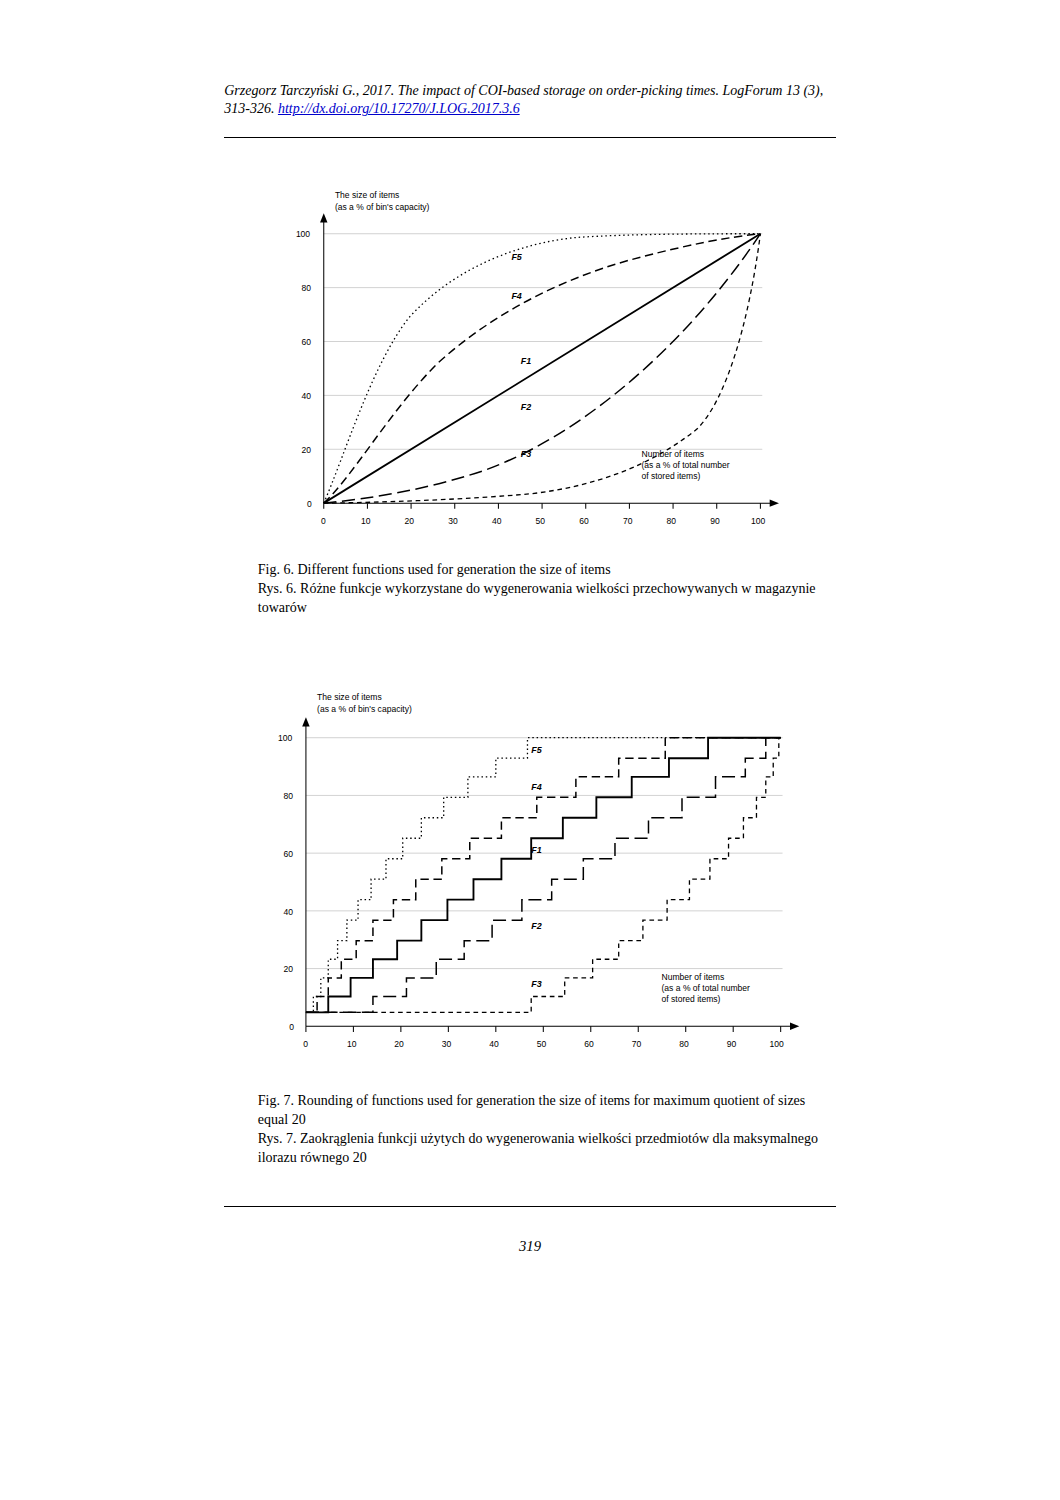Grzegorz Tarczyński G., 2017. The impact of COI-based storage on order-picking times. LogForum 13 (3), 313-326. http://dx.doi.org/10.17270/J.LOG.2017.3.6
The size of items (as a % of bin's capacity) 100 80 60 40 20 0 0 10 20 30 40 50 60 70 80 90 100 Number of items (as a % of total number of stored items) F5 F4 F1 F2 F3
Fig. 6. Different functions used for generation the size of items
Rys. 6. Różne funkcje wykorzystane do wygenerowania wielkości przechowywanych w magazynie towarów
The size of items (as a % of bin's capacity) 100 80 60 40 20 0 0 10 20 30 40 50 60 70 80 90 100 Number of items (as a % of total number of stored items) F5 F4 F1 F2 F3
Fig. 7. Rounding of functions used for generation the size of items for maximum quotient of sizes equal 20
Rys. 7. Zaokrąglenia funkcji użytych do wygenerowania wielkości przedmiotów dla maksymalnego ilorazu równego 20
319